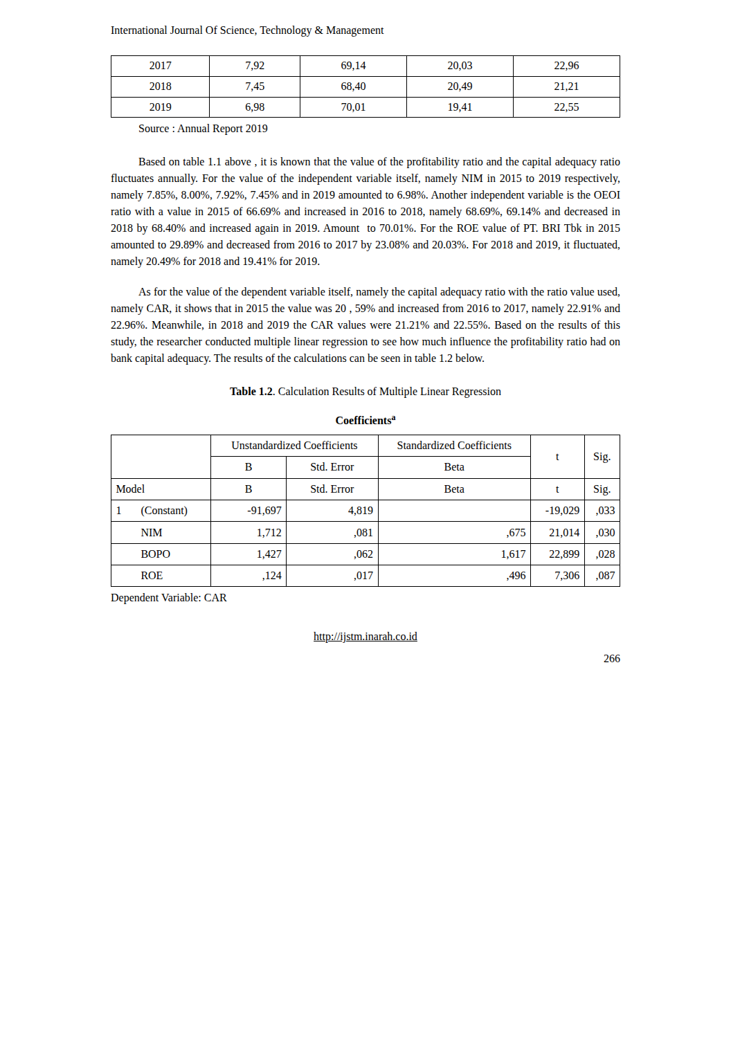International Journal Of Science, Technology & Management
| 2017 | 7,92 | 69,14 | 20,03 | 22,96 |
| 2018 | 7,45 | 68,40 | 20,49 | 21,21 |
| 2019 | 6,98 | 70,01 | 19,41 | 22,55 |
Source : Annual Report 2019
Based on table 1.1 above , it is known that the value of the profitability ratio and the capital adequacy ratio fluctuates annually. For the value of the independent variable itself, namely NIM in 2015 to 2019 respectively, namely 7.85%, 8.00%, 7.92%, 7.45% and in 2019 amounted to 6.98%. Another independent variable is the OEOI ratio with a value in 2015 of 66.69% and increased in 2016 to 2018, namely 68.69%, 69.14% and decreased in 2018 by 68.40% and increased again in 2019. Amount to 70.01%. For the ROE value of PT. BRI Tbk in 2015 amounted to 29.89% and decreased from 2016 to 2017 by 23.08% and 20.03%. For 2018 and 2019, it fluctuated, namely 20.49% for 2018 and 19.41% for 2019.
As for the value of the dependent variable itself, namely the capital adequacy ratio with the ratio value used, namely CAR, it shows that in 2015 the value was 20 , 59% and increased from 2016 to 2017, namely 22.91% and 22.96%. Meanwhile, in 2018 and 2019 the CAR values were 21.21% and 22.55%. Based on the results of this study, the researcher conducted multiple linear regression to see how much influence the profitability ratio had on bank capital adequacy. The results of the calculations can be seen in table 1.2 below.
Table 1.2. Calculation Results of Multiple Linear Regression
Coefficientsa
| | Unstandardized Coefficients | Standardized Coefficients | t | Sig. |
| --- | --- | --- | --- | --- |
| B | Std. Error | Beta |
| Model | B | Std. Error | Beta | t | Sig. |
| 1 (Constant) | -91,697 | 4,819 | | -19,029 | ,033 |
| NIM | 1,712 | ,081 | ,675 | 21,014 | ,030 |
| BOPO | 1,427 | ,062 | 1,617 | 22,899 | ,028 |
| ROE | ,124 | ,017 | ,496 | 7,306 | ,087 |
Dependent Variable: CAR
http://ijstm.inarah.co.id
266